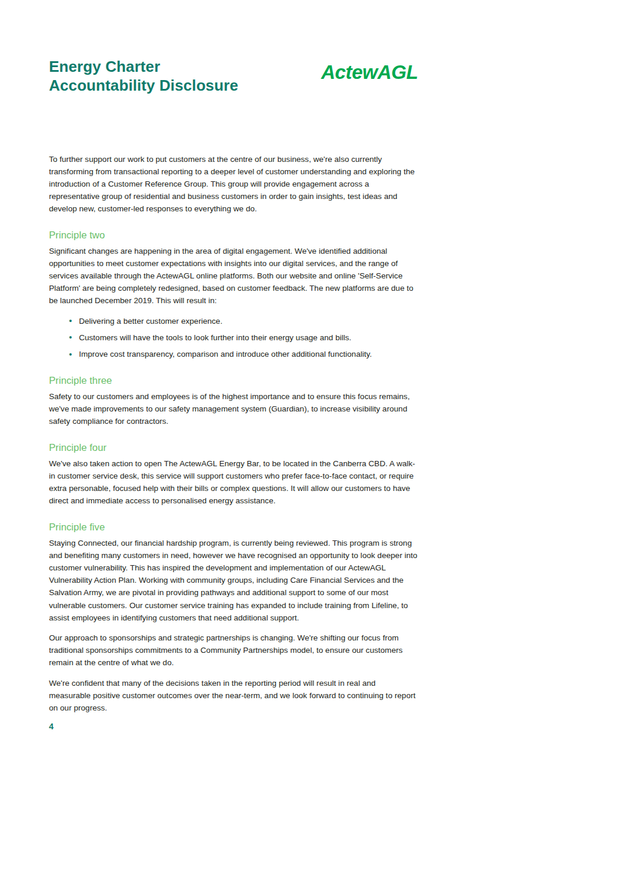Energy Charter
Accountability Disclosure
ActewAGL
To further support our work to put customers at the centre of our business, we're also currently transforming from transactional reporting to a deeper level of customer understanding and exploring the introduction of a Customer Reference Group. This group will provide engagement across a representative group of residential and business customers in order to gain insights, test ideas and develop new, customer-led responses to everything we do.
Principle two
Significant changes are happening in the area of digital engagement. We've identified additional opportunities to meet customer expectations with insights into our digital services, and the range of services available through the ActewAGL online platforms. Both our website and online 'Self-Service Platform' are being completely redesigned, based on customer feedback. The new platforms are due to be launched December 2019. This will result in:
Delivering a better customer experience.
Customers will have the tools to look further into their energy usage and bills.
Improve cost transparency, comparison and introduce other additional functionality.
Principle three
Safety to our customers and employees is of the highest importance and to ensure this focus remains, we've made improvements to our safety management system (Guardian), to increase visibility around safety compliance for contractors.
Principle four
We've also taken action to open The ActewAGL Energy Bar, to be located in the Canberra CBD. A walk-in customer service desk, this service will support customers who prefer face-to-face contact, or require extra personable, focused help with their bills or complex questions. It will allow our customers to have direct and immediate access to personalised energy assistance.
Principle five
Staying Connected, our financial hardship program, is currently being reviewed. This program is strong and benefiting many customers in need, however we have recognised an opportunity to look deeper into customer vulnerability. This has inspired the development and implementation of our ActewAGL Vulnerability Action Plan. Working with community groups, including Care Financial Services and the Salvation Army, we are pivotal in providing pathways and additional support to some of our most vulnerable customers. Our customer service training has expanded to include training from Lifeline, to assist employees in identifying customers that need additional support.
Our approach to sponsorships and strategic partnerships is changing. We're shifting our focus from traditional sponsorships commitments to a Community Partnerships model, to ensure our customers remain at the centre of what we do.
We're confident that many of the decisions taken in the reporting period will result in real and measurable positive customer outcomes over the near-term, and we look forward to continuing to report on our progress.
4